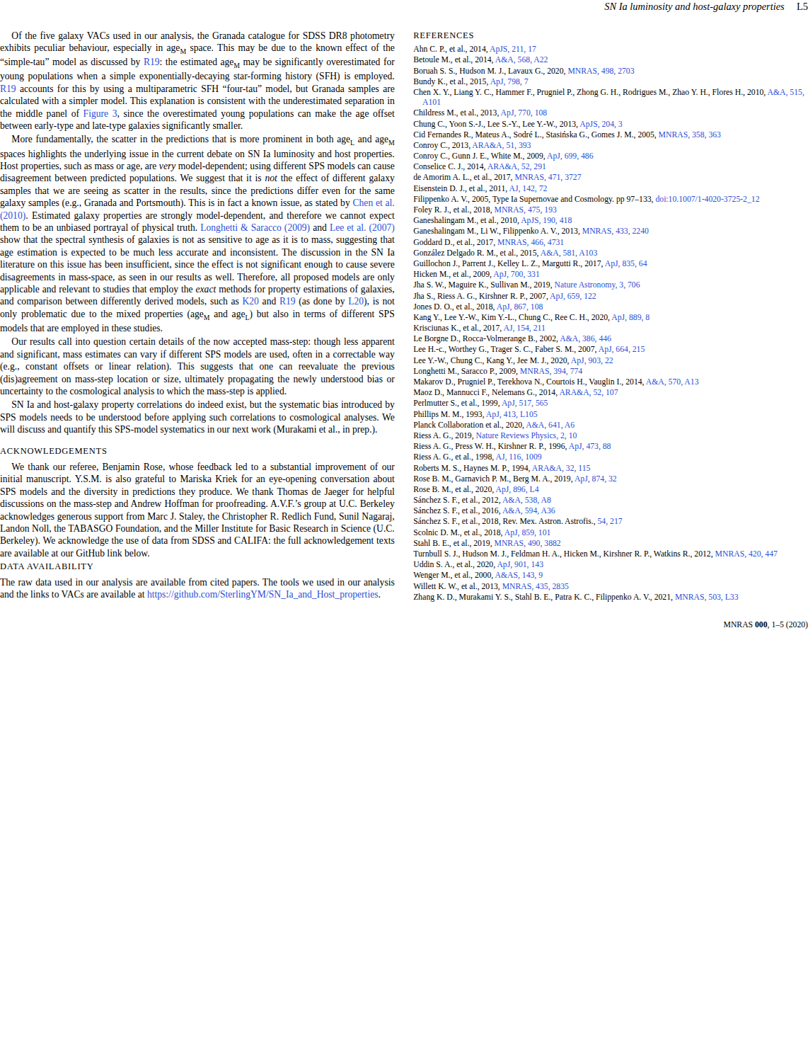SN Ia luminosity and host-galaxy properties L5
Of the five galaxy VACs used in our analysis, the Granada catalogue for SDSS DR8 photometry exhibits peculiar behaviour, especially in ageM space. This may be due to the known effect of the “simple-tau” model as discussed by R19: the estimated ageM may be significantly overestimated for young populations when a simple exponentially-decaying star-forming history (SFH) is employed. R19 accounts for this by using a multiparametric SFH “four-tau” model, but Granada samples are calculated with a simpler model. This explanation is consistent with the underestimated separation in the middle panel of Figure 3, since the overestimated young populations can make the age offset between early-type and late-type galaxies significantly smaller.
More fundamentally, the scatter in the predictions that is more prominent in both ageL and ageM spaces highlights the underlying issue in the current debate on SN Ia luminosity and host properties. Host properties, such as mass or age, are very model-dependent; using different SPS models can cause disagreement between predicted populations. We suggest that it is not the effect of different galaxy samples that we are seeing as scatter in the results, since the predictions differ even for the same galaxy samples (e.g., Granada and Portsmouth). This is in fact a known issue, as stated by Chen et al. (2010). Estimated galaxy properties are strongly model-dependent, and therefore we cannot expect them to be an unbiased portrayal of physical truth. Longhetti & Saracco (2009) and Lee et al. (2007) show that the spectral synthesis of galaxies is not as sensitive to age as it is to mass, suggesting that age estimation is expected to be much less accurate and inconsistent. The discussion in the SN Ia literature on this issue has been insufficient, since the effect is not significant enough to cause severe disagreements in mass-space, as seen in our results as well. Therefore, all proposed models are only applicable and relevant to studies that employ the exact methods for property estimations of galaxies, and comparison between differently derived models, such as K20 and R19 (as done by L20), is not only problematic due to the mixed properties (ageM and ageL) but also in terms of different SPS models that are employed in these studies.
Our results call into question certain details of the now accepted mass-step: though less apparent and significant, mass estimates can vary if different SPS models are used, often in a correctable way (e.g., constant offsets or linear relation). This suggests that one can reevaluate the previous (dis)agreement on mass-step location or size, ultimately propagating the newly understood bias or uncertainty to the cosmological analysis to which the mass-step is applied.
SN Ia and host-galaxy property correlations do indeed exist, but the systematic bias introduced by SPS models needs to be understood before applying such correlations to cosmological analyses. We will discuss and quantify this SPS-model systematics in our next work (Murakami et al., in prep.).
ACKNOWLEDGEMENTS
We thank our referee, Benjamin Rose, whose feedback led to a substantial improvement of our initial manuscript. Y.S.M. is also grateful to Mariska Kriek for an eye-opening conversation about SPS models and the diversity in predictions they produce. We thank Thomas de Jaeger for helpful discussions on the mass-step and Andrew Hoffman for proofreading. A.V.F.’s group at U.C. Berkeley acknowledges generous support from Marc J. Staley, the Christopher R. Redlich Fund, Sunil Nagaraj, Landon Noll, the TABASGO Foundation, and the Miller Institute for Basic Research in Science (U.C. Berkeley). We acknowledge the use of data from SDSS and CALIFA: the full acknowledgement texts are available at our GitHub link below.
DATA AVAILABILITY
The raw data used in our analysis are available from cited papers. The tools we used in our analysis and the links to VACs are available at https://github.com/SterlingYM/SN_Ia_and_Host_properties.
REFERENCES
Ahn C. P., et al., 2014, ApJS, 211, 17
Betoule M., et al., 2014, A&A, 568, A22
Boruah S. S., Hudson M. J., Lavaux G., 2020, MNRAS, 498, 2703
Bundy K., et al., 2015, ApJ, 798, 7
Chen X. Y., Liang Y. C., Hammer F., Prugniel P., Zhong G. H., Rodrigues M., Zhao Y. H., Flores H., 2010, A&A, 515, A101
Childress M., et al., 2013, ApJ, 770, 108
Chung C., Yoon S.-J., Lee S.-Y., Lee Y.-W., 2013, ApJS, 204, 3
Cid Fernandes R., Mateus A., Sodré L., Stasińska G., Gomes J. M., 2005, MNRAS, 358, 363
Conroy C., 2013, ARA&A, 51, 393
Conroy C., Gunn J. E., White M., 2009, ApJ, 699, 486
Conselice C. J., 2014, ARA&A, 52, 291
de Amorim A. L., et al., 2017, MNRAS, 471, 3727
Eisenstein D. J., et al., 2011, AJ, 142, 72
Filippenko A. V., 2005, Type Ia Supernovae and Cosmology. pp 97–133, doi:10.1007/1-4020-3725-2_12
Foley R. J., et al., 2018, MNRAS, 475, 193
Ganeshalingam M., et al., 2010, ApJS, 190, 418
Ganeshalingam M., Li W., Filippenko A. V., 2013, MNRAS, 433, 2240
Goddard D., et al., 2017, MNRAS, 466, 4731
González Delgado R. M., et al., 2015, A&A, 581, A103
Guillochon J., Parrent J., Kelley L. Z., Margutti R., 2017, ApJ, 835, 64
Hicken M., et al., 2009, ApJ, 700, 331
Jha S. W., Maguire K., Sullivan M., 2019, Nature Astronomy, 3, 706
Jha S., Riess A. G., Kirshner R. P., 2007, ApJ, 659, 122
Jones D. O., et al., 2018, ApJ, 867, 108
Kang Y., Lee Y.-W., Kim Y.-L., Chung C., Ree C. H., 2020, ApJ, 889, 8
Krisciunas K., et al., 2017, AJ, 154, 211
Le Borgne D., Rocca-Volmerange B., 2002, A&A, 386, 446
Lee H.-c., Worthey G., Trager S. C., Faber S. M., 2007, ApJ, 664, 215
Lee Y.-W., Chung C., Kang Y., Jee M. J., 2020, ApJ, 903, 22
Longhetti M., Saracco P., 2009, MNRAS, 394, 774
Makarov D., Prugniel P., Terekhova N., Courtois H., Vauglin I., 2014, A&A, 570, A13
Maoz D., Mannucci F., Nelemans G., 2014, ARA&A, 52, 107
Perlmutter S., et al., 1999, ApJ, 517, 565
Phillips M. M., 1993, ApJ, 413, L105
Planck Collaboration et al., 2020, A&A, 641, A6
Riess A. G., 2019, Nature Reviews Physics, 2, 10
Riess A. G., Press W. H., Kirshner R. P., 1996, ApJ, 473, 88
Riess A. G., et al., 1998, AJ, 116, 1009
Roberts M. S., Haynes M. P., 1994, ARA&A, 32, 115
Rose B. M., Garnavich P. M., Berg M. A., 2019, ApJ, 874, 32
Rose B. M., et al., 2020, ApJ, 896, L4
Sánchez S. F., et al., 2012, A&A, 538, A8
Sánchez S. F., et al., 2016, A&A, 594, A36
Sánchez S. F., et al., 2018, Rev. Mex. Astron. Astrofis., 54, 217
Scolnic D. M., et al., 2018, ApJ, 859, 101
Stahl B. E., et al., 2019, MNRAS, 490, 3882
Turnbull S. J., Hudson M. J., Feldman H. A., Hicken M., Kirshner R. P., Watkins R., 2012, MNRAS, 420, 447
Uddin S. A., et al., 2020, ApJ, 901, 143
Wenger M., et al., 2000, A&AS, 143, 9
Willett K. W., et al., 2013, MNRAS, 435, 2835
Zhang K. D., Murakami Y. S., Stahl B. E., Patra K. C., Filippenko A. V., 2021, MNRAS, 503, L33
MNRAS 000, 1–5 (2020)